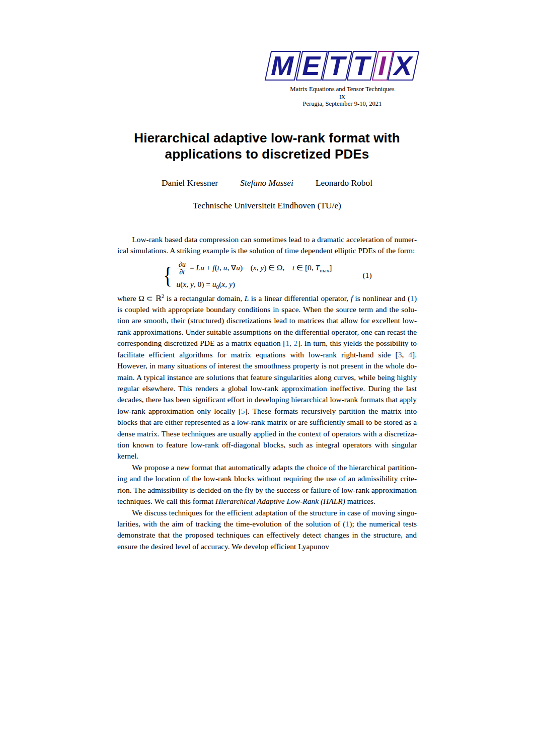METTIX
Matrix Equations and Tensor Techniques IX Perugia, September 9-10, 2021
Hierarchical adaptive low-rank format with
applications to discretized PDEs
Daniel Kressner Stefano Massei Leonardo Robol
Technische Universiteit Eindhoven (TU/e)
Low-rank based data compression can sometimes lead to a dramatic acceleration of numerical simulations. A striking example is the solution of time dependent elliptic PDEs of the form:
{ ∂u∂t = Lu + f(t, u, ∇u) (x, y) ∈ Ω, t ∈ [0, Tmax] u(x, y, 0) = u0(x, y) (1)
where Ω ⊂ ℝ2 is a rectangular domain, L is a linear differential operator, f is nonlinear and (1) is coupled with appropriate boundary conditions in space. When the source term and the solution are smooth, their (structured) discretizations lead to matrices that allow for excellent low-rank approximations. Under suitable assumptions on the differential operator, one can recast the corresponding discretized PDE as a matrix equation [1, 2]. In turn, this yields the possibility to facilitate efficient algorithms for matrix equations with low-rank right-hand side [3, 4]. However, in many situations of interest the smoothness property is not present in the whole domain. A typical instance are solutions that feature singularities along curves, while being highly regular elsewhere. This renders a global low-rank approximation ineffective. During the last decades, there has been significant effort in developing hierarchical low-rank formats that apply low-rank approximation only locally [5]. These formats recursively partition the matrix into blocks that are either represented as a low-rank matrix or are sufficiently small to be stored as a dense matrix. These techniques are usually applied in the context of operators with a discretization known to feature low-rank off-diagonal blocks, such as integral operators with singular kernel.
We propose a new format that automatically adapts the choice of the hierarchical partitioning and the location of the low-rank blocks without requiring the use of an admissibility criterion. The admissibility is decided on the fly by the success or failure of low-rank approximation techniques. We call this format Hierarchical Adaptive Low-Rank (HALR) matrices.
We discuss techniques for the efficient adaptation of the structure in case of moving singularities, with the aim of tracking the time-evolution of the solution of (1); the numerical tests demonstrate that the proposed techniques can effectively detect changes in the structure, and ensure the desired level of accuracy. We develop efficient Lyapunov